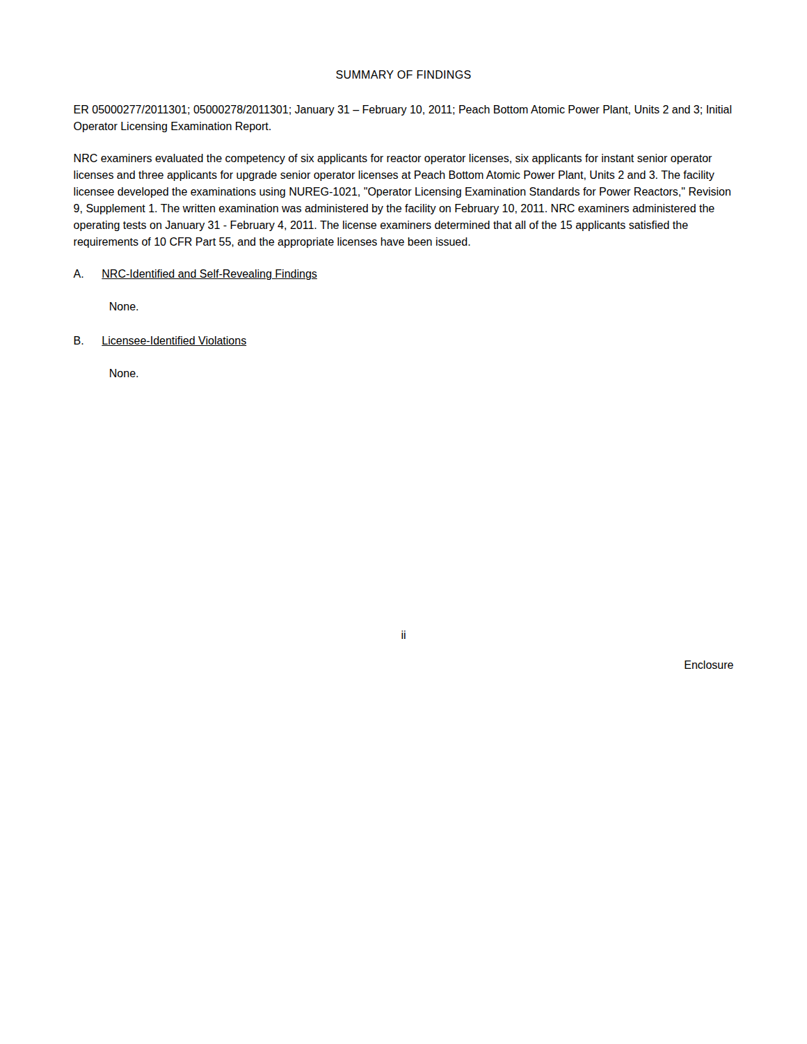SUMMARY OF FINDINGS
ER 05000277/2011301; 05000278/2011301; January 31 – February 10, 2011; Peach Bottom Atomic Power Plant, Units 2 and 3; Initial Operator Licensing Examination Report.
NRC examiners evaluated the competency of six applicants for reactor operator licenses, six applicants for instant senior operator licenses and three applicants for upgrade senior operator licenses at Peach Bottom Atomic Power Plant, Units 2 and 3. The facility licensee developed the examinations using NUREG-1021, "Operator Licensing Examination Standards for Power Reactors," Revision 9, Supplement 1. The written examination was administered by the facility on February 10, 2011. NRC examiners administered the operating tests on January 31 - February 4, 2011. The license examiners determined that all of the 15 applicants satisfied the requirements of 10 CFR Part 55, and the appropriate licenses have been issued.
A. NRC-Identified and Self-Revealing Findings
None.
B. Licensee-Identified Violations
None.
ii
Enclosure